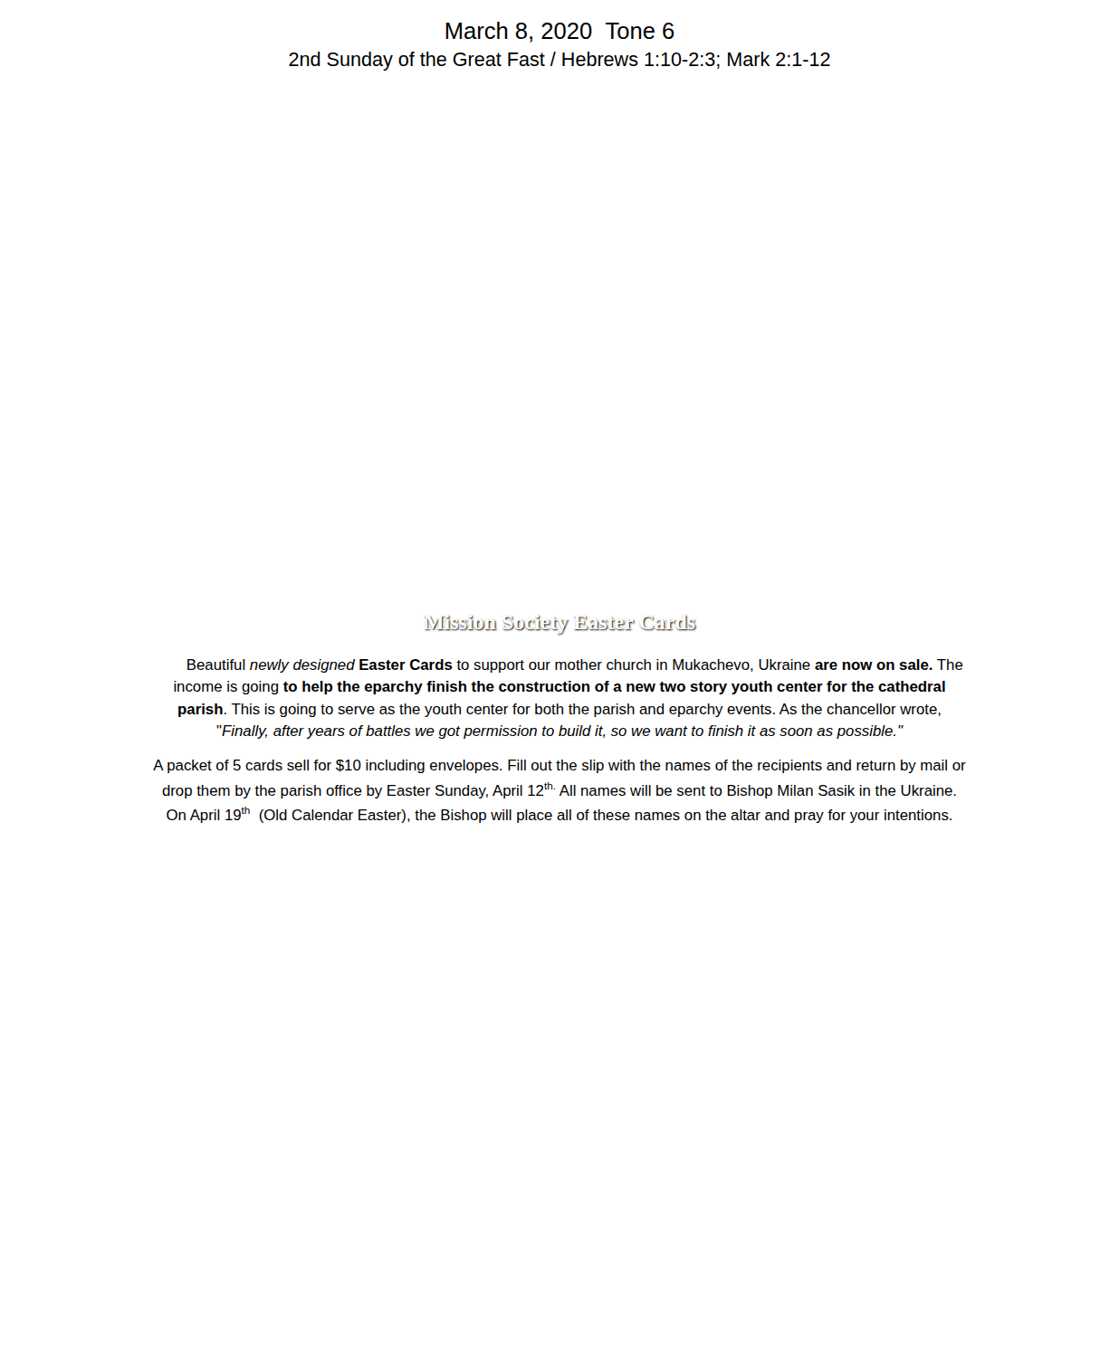March 8, 2020 Tone 6
2nd Sunday of the Great Fast / Hebrews 1:10-2:3; Mark 2:1-12
Mission Society Easter Cards
Beautiful newly designed Easter Cards to support our mother church in Mukachevo, Ukraine are now on sale. The income is going to help the eparchy finish the construction of a new two story youth center for the cathedral parish. This is going to serve as the youth center for both the parish and eparchy events. As the chancellor wrote, "Finally, after years of battles we got permission to build it, so we want to finish it as soon as possible."
A packet of 5 cards sell for $10 including envelopes. Fill out the slip with the names of the recipients and return by mail or drop them by the parish office by Easter Sunday, April 12th. All names will be sent to Bishop Milan Sasik in the Ukraine. On April 19th (Old Calendar Easter), the Bishop will place all of these names on the altar and pray for your intentions.